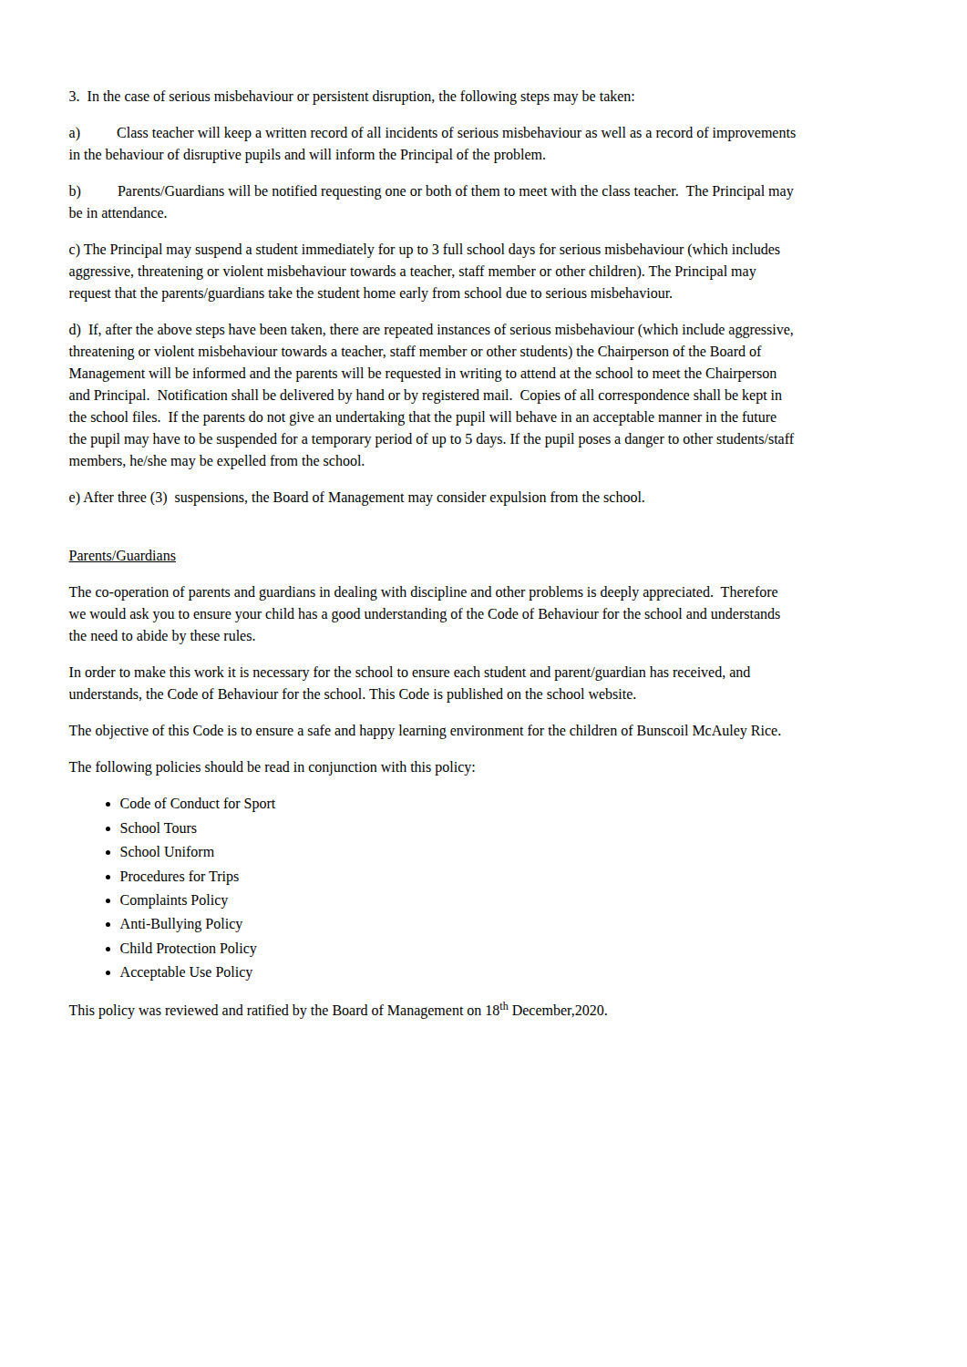3. In the case of serious misbehaviour or persistent disruption, the following steps may be taken:
a) Class teacher will keep a written record of all incidents of serious misbehaviour as well as a record of improvements in the behaviour of disruptive pupils and will inform the Principal of the problem.
b) Parents/Guardians will be notified requesting one or both of them to meet with the class teacher. The Principal may be in attendance.
c) The Principal may suspend a student immediately for up to 3 full school days for serious misbehaviour (which includes aggressive, threatening or violent misbehaviour towards a teacher, staff member or other children). The Principal may request that the parents/guardians take the student home early from school due to serious misbehaviour.
d) If, after the above steps have been taken, there are repeated instances of serious misbehaviour (which include aggressive, threatening or violent misbehaviour towards a teacher, staff member or other students) the Chairperson of the Board of Management will be informed and the parents will be requested in writing to attend at the school to meet the Chairperson and Principal. Notification shall be delivered by hand or by registered mail. Copies of all correspondence shall be kept in the school files. If the parents do not give an undertaking that the pupil will behave in an acceptable manner in the future the pupil may have to be suspended for a temporary period of up to 5 days. If the pupil poses a danger to other students/staff members, he/she may be expelled from the school.
e) After three (3) suspensions, the Board of Management may consider expulsion from the school.
Parents/Guardians
The co-operation of parents and guardians in dealing with discipline and other problems is deeply appreciated. Therefore we would ask you to ensure your child has a good understanding of the Code of Behaviour for the school and understands the need to abide by these rules.
In order to make this work it is necessary for the school to ensure each student and parent/guardian has received, and understands, the Code of Behaviour for the school. This Code is published on the school website.
The objective of this Code is to ensure a safe and happy learning environment for the children of Bunscoil McAuley Rice.
The following policies should be read in conjunction with this policy:
Code of Conduct for Sport
School Tours
School Uniform
Procedures for Trips
Complaints Policy
Anti-Bullying Policy
Child Protection Policy
Acceptable Use Policy
This policy was reviewed and ratified by the Board of Management on 18th December,2020.